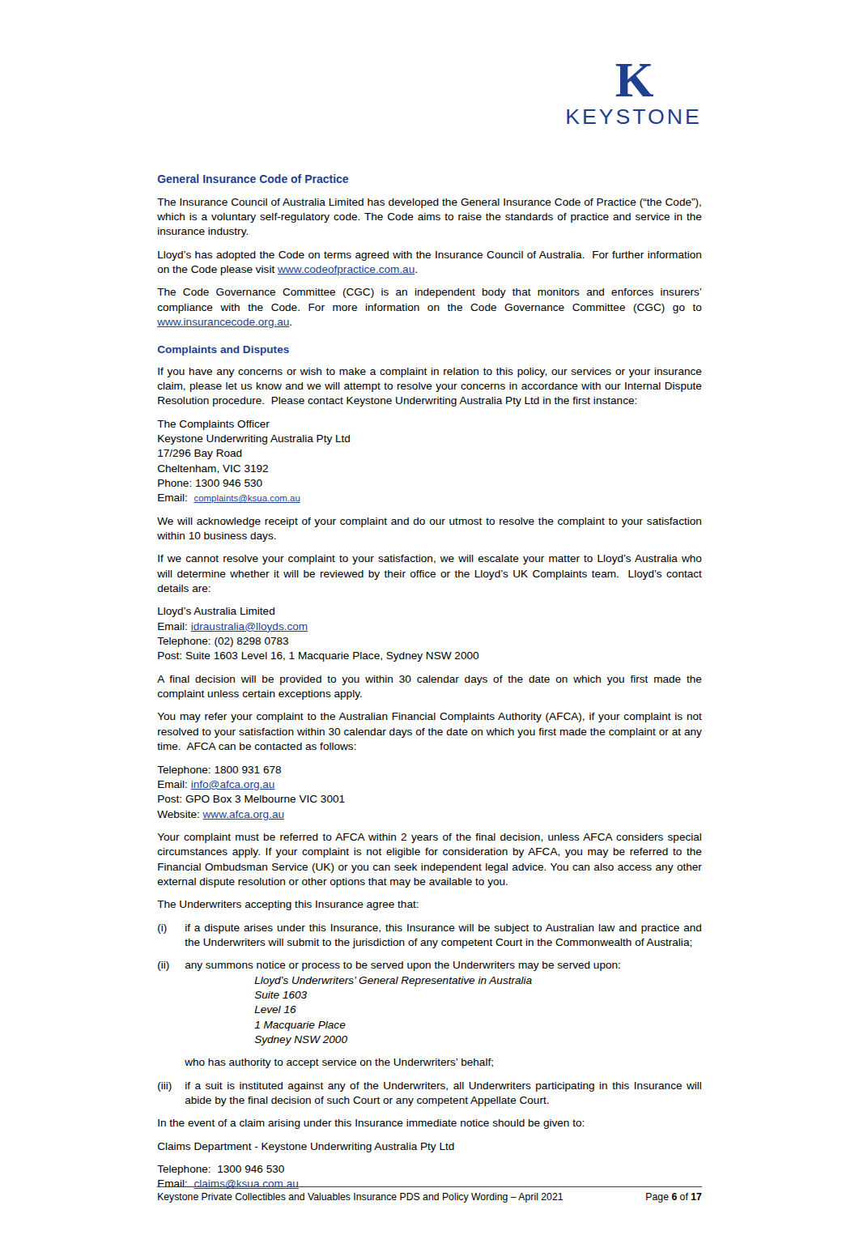K KEYSTONE
General Insurance Code of Practice
The Insurance Council of Australia Limited has developed the General Insurance Code of Practice (“the Code”), which is a voluntary self-regulatory code. The Code aims to raise the standards of practice and service in the insurance industry.
Lloyd’s has adopted the Code on terms agreed with the Insurance Council of Australia. For further information on the Code please visit www.codeofpractice.com.au.
The Code Governance Committee (CGC) is an independent body that monitors and enforces insurers’ compliance with the Code. For more information on the Code Governance Committee (CGC) go to www.insurancecode.org.au.
Complaints and Disputes
If you have any concerns or wish to make a complaint in relation to this policy, our services or your insurance claim, please let us know and we will attempt to resolve your concerns in accordance with our Internal Dispute Resolution procedure. Please contact Keystone Underwriting Australia Pty Ltd in the first instance:
The Complaints Officer
Keystone Underwriting Australia Pty Ltd
17/296 Bay Road
Cheltenham, VIC 3192
Phone: 1300 946 530
Email: complaints@ksua.com.au
We will acknowledge receipt of your complaint and do our utmost to resolve the complaint to your satisfaction within 10 business days.
If we cannot resolve your complaint to your satisfaction, we will escalate your matter to Lloyd’s Australia who will determine whether it will be reviewed by their office or the Lloyd’s UK Complaints team. Lloyd’s contact details are:
Lloyd’s Australia Limited
Email: idraustralia@lloyds.com
Telephone: (02) 8298 0783
Post: Suite 1603 Level 16, 1 Macquarie Place, Sydney NSW 2000
A final decision will be provided to you within 30 calendar days of the date on which you first made the complaint unless certain exceptions apply.
You may refer your complaint to the Australian Financial Complaints Authority (AFCA), if your complaint is not resolved to your satisfaction within 30 calendar days of the date on which you first made the complaint or at any time. AFCA can be contacted as follows:
Telephone: 1800 931 678
Email: info@afca.org.au
Post: GPO Box 3 Melbourne VIC 3001
Website: www.afca.org.au
Your complaint must be referred to AFCA within 2 years of the final decision, unless AFCA considers special circumstances apply. If your complaint is not eligible for consideration by AFCA, you may be referred to the Financial Ombudsman Service (UK) or you can seek independent legal advice. You can also access any other external dispute resolution or other options that may be available to you.
The Underwriters accepting this Insurance agree that:
(i)
if a dispute arises under this Insurance, this Insurance will be subject to Australian law and practice and the Underwriters will submit to the jurisdiction of any competent Court in the Commonwealth of Australia;
(ii)
any summons notice or process to be served upon the Underwriters may be served upon:
Lloyd’s Underwriters’ General Representative in Australia
Suite 1603
Level 16
1 Macquarie Place
Sydney NSW 2000
who has authority to accept service on the Underwriters’ behalf;
(iii)
if a suit is instituted against any of the Underwriters, all Underwriters participating in this Insurance will abide by the final decision of such Court or any competent Appellate Court.
In the event of a claim arising under this Insurance immediate notice should be given to:
Claims Department - Keystone Underwriting Australia Pty Ltd
Telephone: 1300 946 530
Email: claims@ksua.com.au
Keystone Private Collectibles and Valuables Insurance PDS and Policy Wording – April 2021 Page 6 of 17